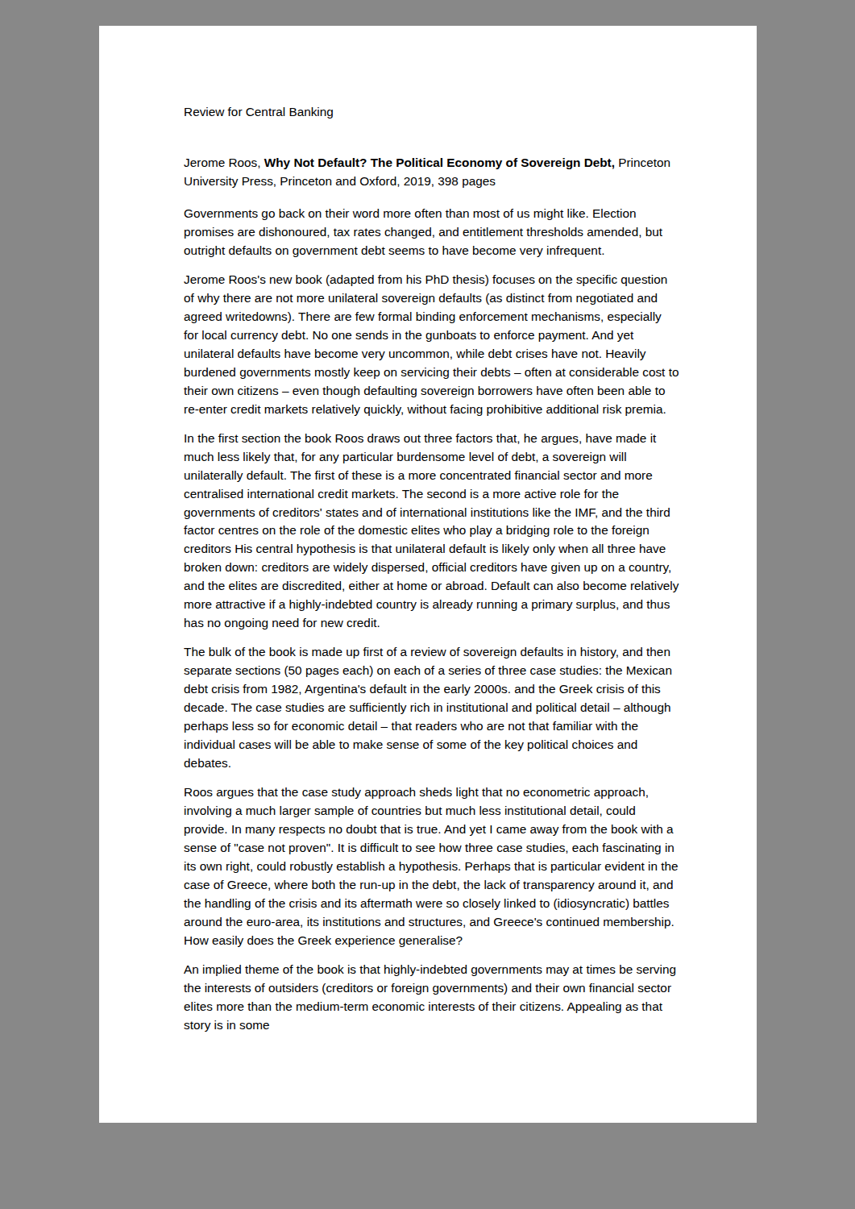Review for Central Banking
Jerome Roos, Why Not Default? The Political Economy of Sovereign Debt, Princeton University Press, Princeton and Oxford, 2019, 398 pages
Governments go back on their word more often than most of us might like. Election promises are dishonoured, tax rates changed, and entitlement thresholds amended, but outright defaults on government debt seems to have become very infrequent.
Jerome Roos's new book (adapted from his PhD thesis) focuses on the specific question of why there are not more unilateral sovereign defaults (as distinct from negotiated and agreed writedowns). There are few formal binding enforcement mechanisms, especially for local currency debt. No one sends in the gunboats to enforce payment. And yet unilateral defaults have become very uncommon, while debt crises have not. Heavily burdened governments mostly keep on servicing their debts – often at considerable cost to their own citizens – even though defaulting sovereign borrowers have often been able to re-enter credit markets relatively quickly, without facing prohibitive additional risk premia.
In the first section the book Roos draws out three factors that, he argues, have made it much less likely that, for any particular burdensome level of debt, a sovereign will unilaterally default. The first of these is a more concentrated financial sector and more centralised international credit markets. The second is a more active role for the governments of creditors' states and of international institutions like the IMF, and the third factor centres on the role of the domestic elites who play a bridging role to the foreign creditors His central hypothesis is that unilateral default is likely only when all three have broken down: creditors are widely dispersed, official creditors have given up on a country, and the elites are discredited, either at home or abroad. Default can also become relatively more attractive if a highly-indebted country is already running a primary surplus, and thus has no ongoing need for new credit.
The bulk of the book is made up first of a review of sovereign defaults in history, and then separate sections (50 pages each) on each of a series of three case studies: the Mexican debt crisis from 1982, Argentina's default in the early 2000s. and the Greek crisis of this decade. The case studies are sufficiently rich in institutional and political detail – although perhaps less so for economic detail – that readers who are not that familiar with the individual cases will be able to make sense of some of the key political choices and debates.
Roos argues that the case study approach sheds light that no econometric approach, involving a much larger sample of countries but much less institutional detail, could provide. In many respects no doubt that is true. And yet I came away from the book with a sense of "case not proven". It is difficult to see how three case studies, each fascinating in its own right, could robustly establish a hypothesis. Perhaps that is particular evident in the case of Greece, where both the run-up in the debt, the lack of transparency around it, and the handling of the crisis and its aftermath were so closely linked to (idiosyncratic) battles around the euro-area, its institutions and structures, and Greece's continued membership. How easily does the Greek experience generalise?
An implied theme of the book is that highly-indebted governments may at times be serving the interests of outsiders (creditors or foreign governments) and their own financial sector elites more than the medium-term economic interests of their citizens. Appealing as that story is in some